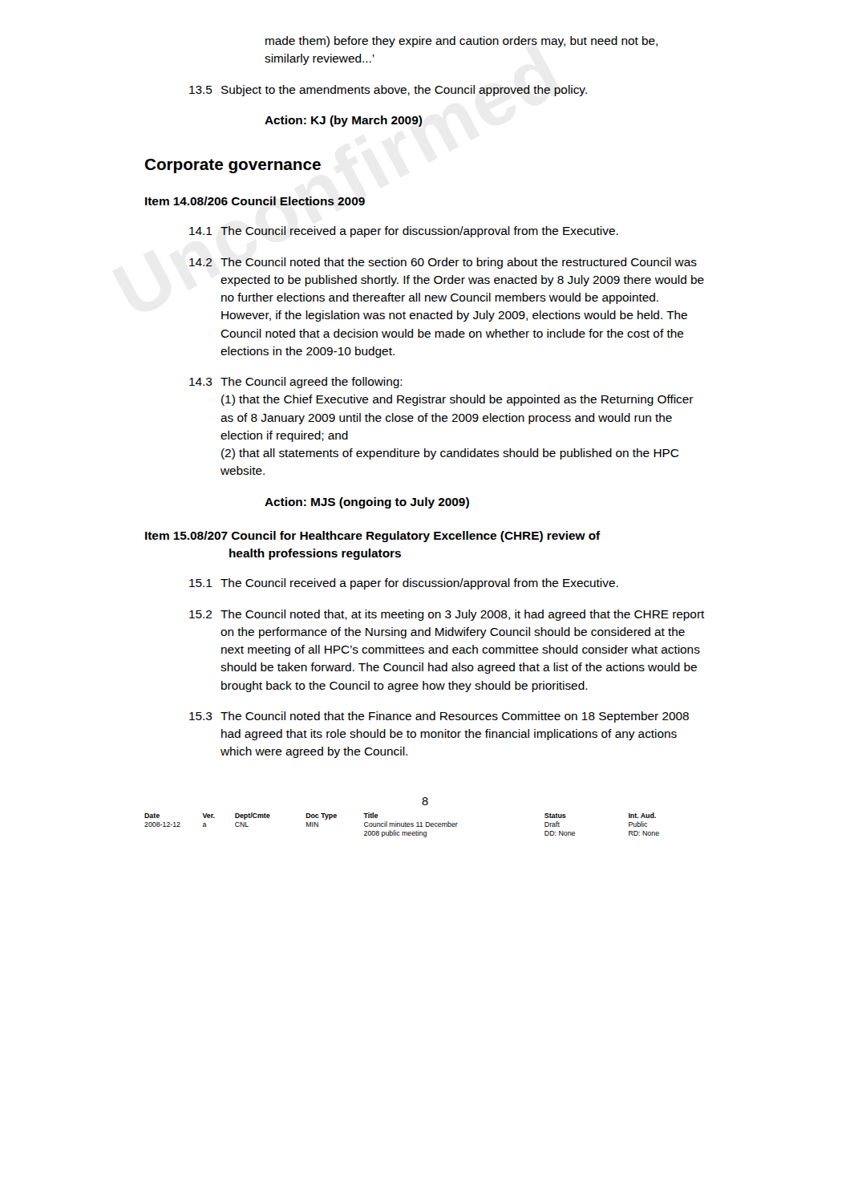Unconfirmed
made them) before they expire and caution orders may, but need not be, similarly reviewed...’
13.5
Subject to the amendments above, the Council approved the policy.
Action: KJ (by March 2009)
Corporate governance
Item 14.08/206 Council Elections 2009
14.1
The Council received a paper for discussion/approval from the Executive.
14.2
The Council noted that the section 60 Order to bring about the restructured Council was expected to be published shortly. If the Order was enacted by 8 July 2009 there would be no further elections and thereafter all new Council members would be appointed. However, if the legislation was not enacted by July 2009, elections would be held. The Council noted that a decision would be made on whether to include for the cost of the elections in the 2009-10 budget.
14.3
The Council agreed the following:
(1) that the Chief Executive and Registrar should be appointed as the Returning Officer as of 8 January 2009 until the close of the 2009 election process and would run the election if required; and
(2) that all statements of expenditure by candidates should be published on the HPC website.
Action: MJS (ongoing to July 2009)
Item 15.08/207 Council for Healthcare Regulatory Excellence (CHRE) review of
health professions regulators
15.1
The Council received a paper for discussion/approval from the Executive.
15.2
The Council noted that, at its meeting on 3 July 2008, it had agreed that the CHRE report on the performance of the Nursing and Midwifery Council should be considered at the next meeting of all HPC’s committees and each committee should consider what actions should be taken forward. The Council had also agreed that a list of the actions would be brought back to the Council to agree how they should be prioritised.
15.3
The Council noted that the Finance and Resources Committee on 18 September 2008 had agreed that its role should be to monitor the financial implications of any actions which were agreed by the Council.
8
| Date | Ver. | Dept/Cmte | Doc Type | Title | Status | Int. Aud. |
| 2008-12-12 | a | CNL | MIN | Council minutes 11 December 2008 public meeting | Draft DD: None | Public RD: None |